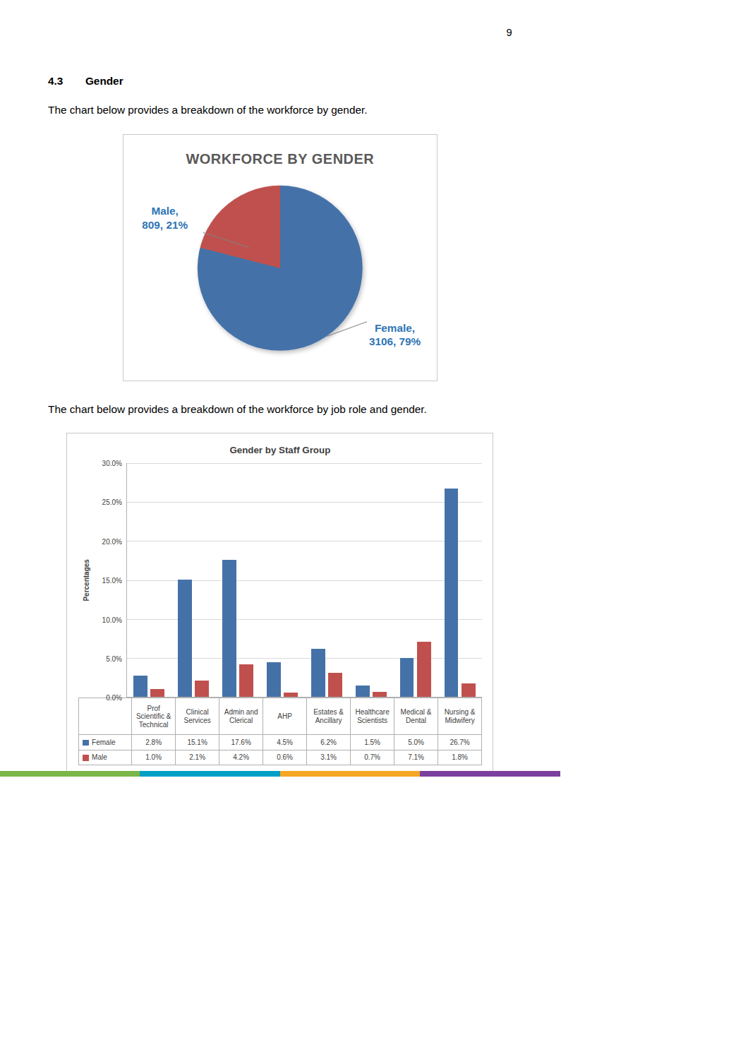9
4.3 Gender
The chart below provides a breakdown of the workforce by gender.
WORKFORCE BY GENDER
Male,
809, 21%
Female,
3106, 79%
The chart below provides a breakdown of the workforce by job role and gender.
Gender by Staff Group
Percentages
30.0% 25.0% 20.0% 15.0% 10.0% 5.0% 0.0%
| | Prof Scientific & Technical | Clinical Services | Admin and Clerical | AHP | Estates & Ancillary | Healthcare Scientists | Medical & Dental | Nursing & Midwifery |
| --- | --- | --- | --- | --- | --- | --- | --- | --- |
| Female | 2.8% | 15.1% | 17.6% | 4.5% | 6.2% | 1.5% | 5.0% | 26.7% |
| Male | 1.0% | 2.1% | 4.2% | 0.6% | 3.1% | 0.7% | 7.1% | 1.8% |